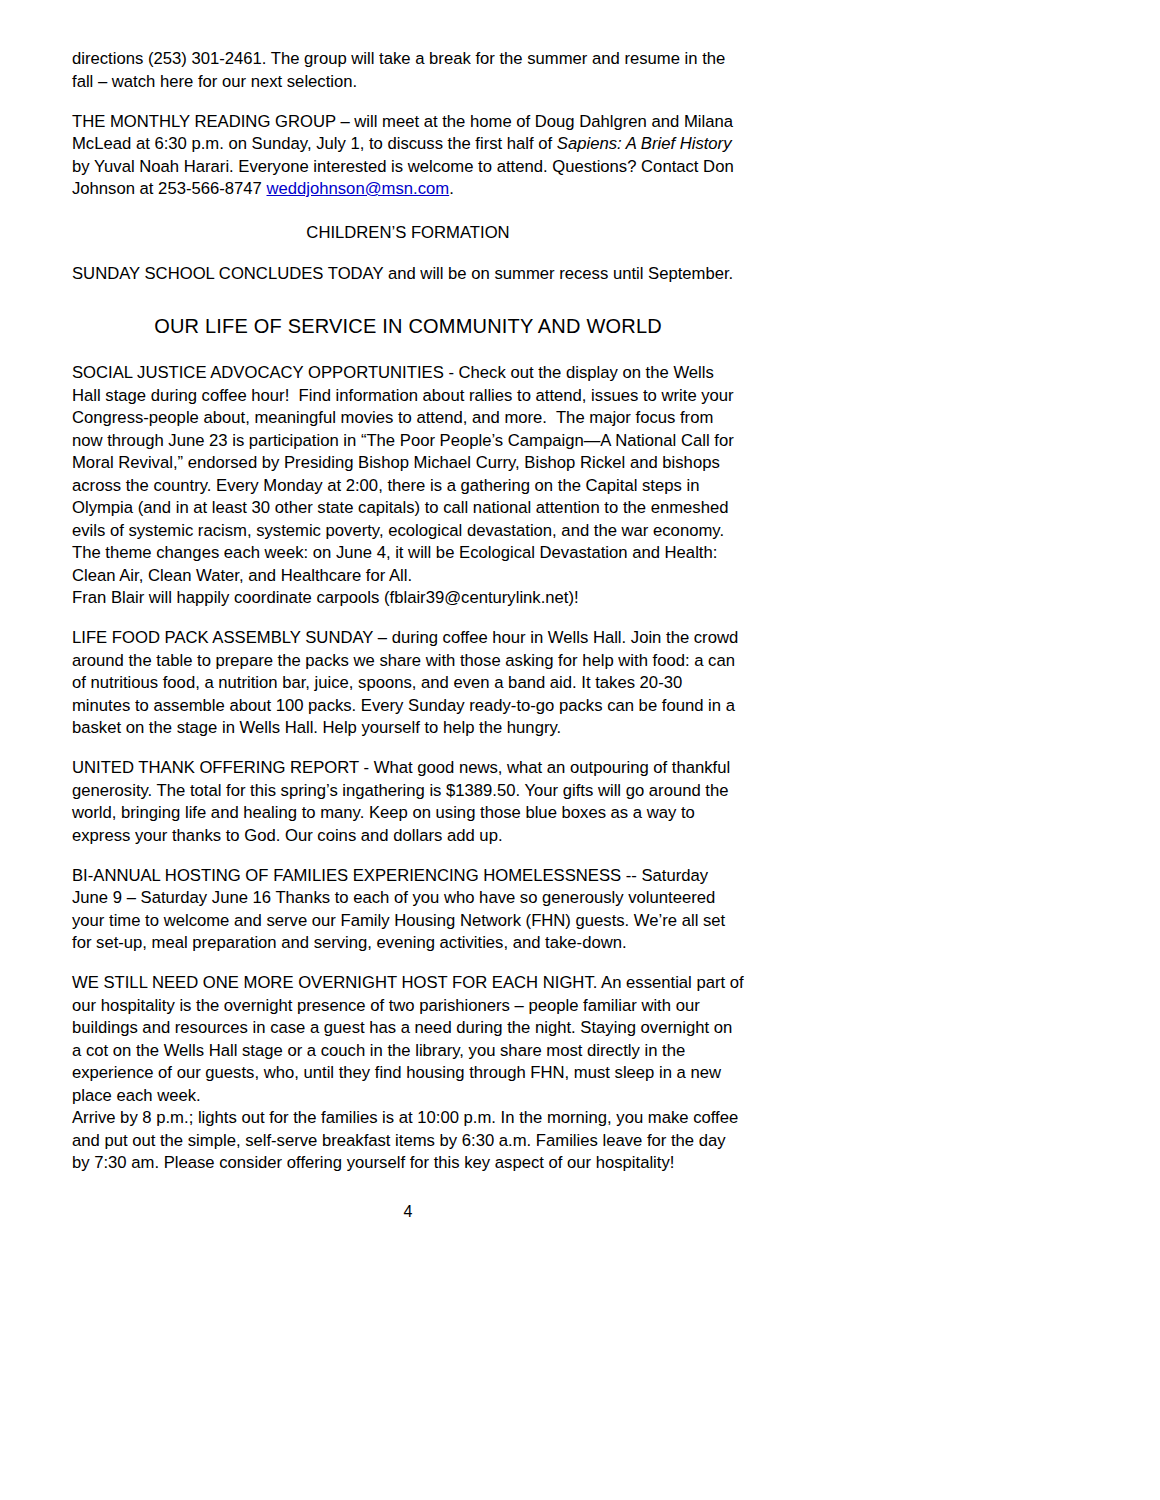directions (253) 301-2461. The group will take a break for the summer and resume in the fall – watch here for our next selection.
THE MONTHLY READING GROUP – will meet at the home of Doug Dahlgren and Milana McLead at 6:30 p.m. on Sunday, July 1, to discuss the first half of Sapiens: A Brief History by Yuval Noah Harari. Everyone interested is welcome to attend. Questions? Contact Don Johnson at 253-566-8747 weddjohnson@msn.com.
CHILDREN’S FORMATION
SUNDAY SCHOOL CONCLUDES TODAY and will be on summer recess until September.
OUR LIFE OF SERVICE IN COMMUNITY AND WORLD
SOCIAL JUSTICE ADVOCACY OPPORTUNITIES - Check out the display on the Wells Hall stage during coffee hour! Find information about rallies to attend, issues to write your Congress-people about, meaningful movies to attend, and more. The major focus from now through June 23 is participation in “The Poor People’s Campaign—A National Call for Moral Revival,” endorsed by Presiding Bishop Michael Curry, Bishop Rickel and bishops across the country. Every Monday at 2:00, there is a gathering on the Capital steps in Olympia (and in at least 30 other state capitals) to call national attention to the enmeshed evils of systemic racism, systemic poverty, ecological devastation, and the war economy. The theme changes each week: on June 4, it will be Ecological Devastation and Health: Clean Air, Clean Water, and Healthcare for All.
Fran Blair will happily coordinate carpools (fblair39@centurylink.net)!
LIFE FOOD PACK ASSEMBLY SUNDAY – during coffee hour in Wells Hall. Join the crowd around the table to prepare the packs we share with those asking for help with food: a can of nutritious food, a nutrition bar, juice, spoons, and even a band aid. It takes 20-30 minutes to assemble about 100 packs. Every Sunday ready-to-go packs can be found in a basket on the stage in Wells Hall. Help yourself to help the hungry.
UNITED THANK OFFERING REPORT - What good news, what an outpouring of thankful generosity. The total for this spring’s ingathering is $1389.50. Your gifts will go around the world, bringing life and healing to many. Keep on using those blue boxes as a way to express your thanks to God. Our coins and dollars add up.
BI-ANNUAL HOSTING OF FAMILIES EXPERIENCING HOMELESSNESS -- Saturday June 9 – Saturday June 16 Thanks to each of you who have so generously volunteered your time to welcome and serve our Family Housing Network (FHN) guests. We’re all set for set-up, meal preparation and serving, evening activities, and take-down.
WE STILL NEED ONE MORE OVERNIGHT HOST FOR EACH NIGHT. An essential part of our hospitality is the overnight presence of two parishioners – people familiar with our buildings and resources in case a guest has a need during the night. Staying overnight on a cot on the Wells Hall stage or a couch in the library, you share most directly in the experience of our guests, who, until they find housing through FHN, must sleep in a new place each week.
Arrive by 8 p.m.; lights out for the families is at 10:00 p.m. In the morning, you make coffee and put out the simple, self-serve breakfast items by 6:30 a.m. Families leave for the day by 7:30 am. Please consider offering yourself for this key aspect of our hospitality!
4